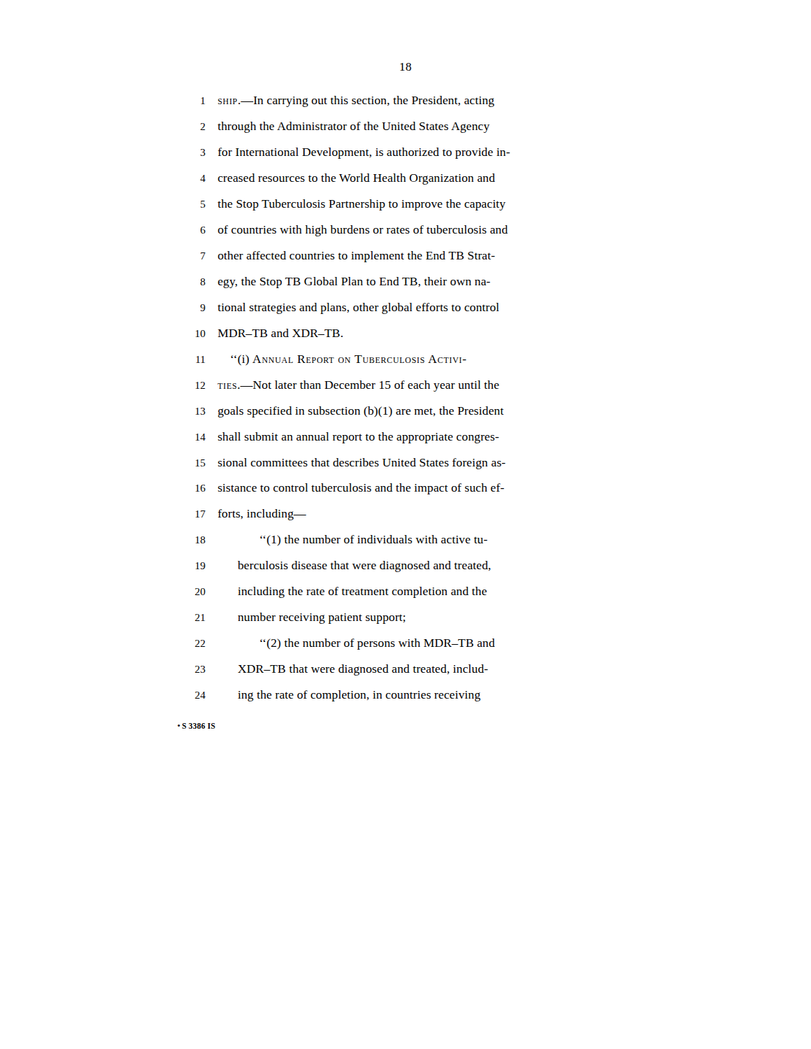18
1
ship.—In carrying out this section, the President, acting
2
through the Administrator of the United States Agency
3
for International Development, is authorized to provide in-
4
creased resources to the World Health Organization and
5
the Stop Tuberculosis Partnership to improve the capacity
6
of countries with high burdens or rates of tuberculosis and
7
other affected countries to implement the End TB Strat-
8
egy, the Stop TB Global Plan to End TB, their own na-
9
tional strategies and plans, other global efforts to control
10
MDR–TB and XDR–TB.
11
‘‘(i) Annual Report on Tuberculosis Activi-
12
ties.—Not later than December 15 of each year until the
13
goals specified in subsection (b)(1) are met, the President
14
shall submit an annual report to the appropriate congres-
15
sional committees that describes United States foreign as-
16
sistance to control tuberculosis and the impact of such ef-
17
forts, including—
18
‘‘(1) the number of individuals with active tu-
19
berculosis disease that were diagnosed and treated,
20
including the rate of treatment completion and the
21
number receiving patient support;
22
‘‘(2) the number of persons with MDR–TB and
23
XDR–TB that were diagnosed and treated, includ-
24
ing the rate of completion, in countries receiving
•S 3386 IS